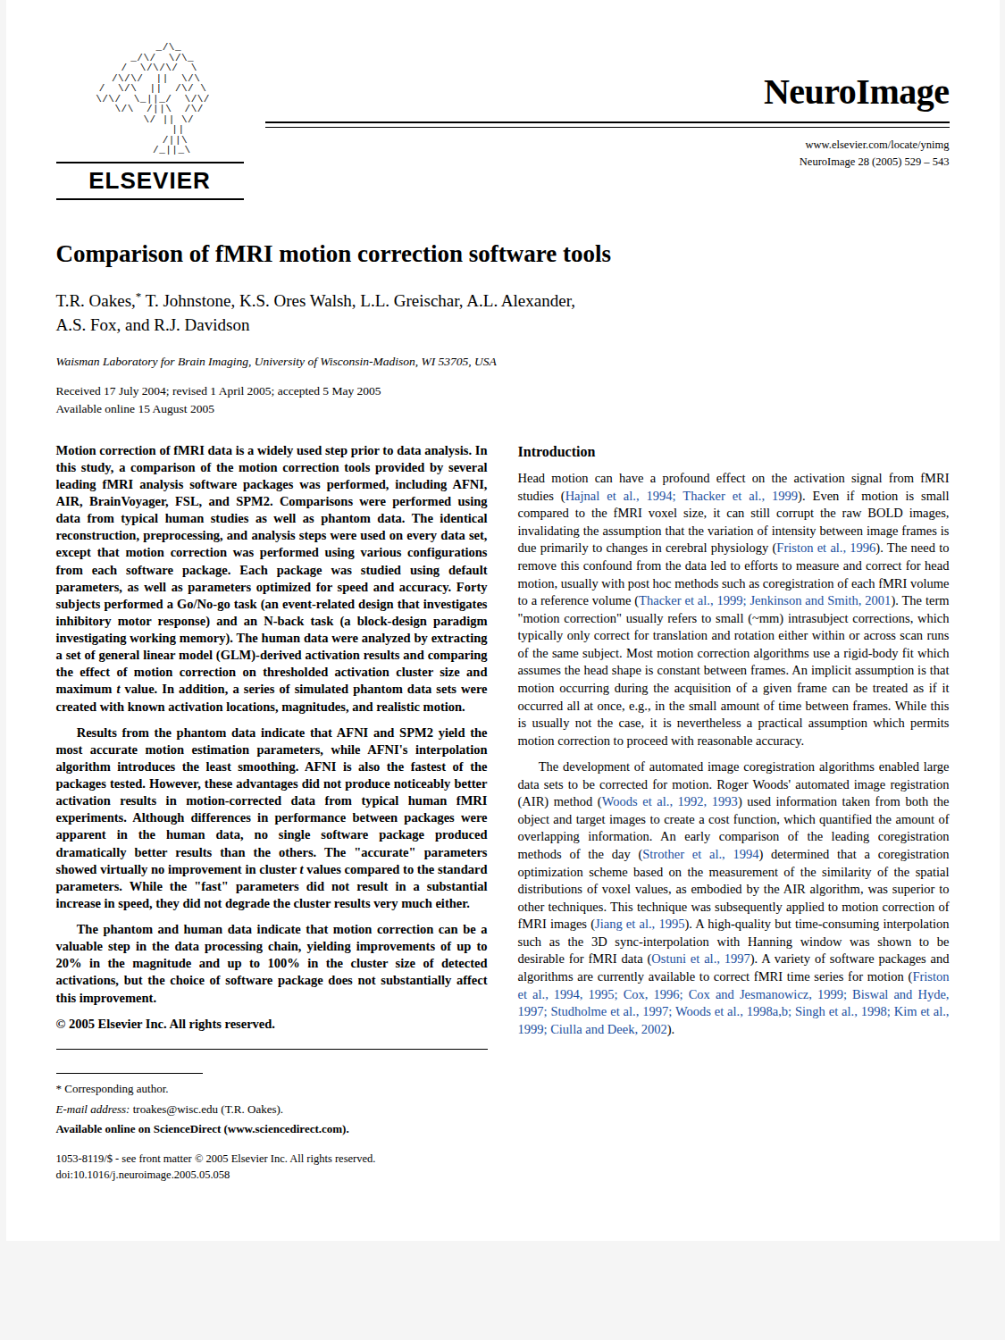_/\_ _/\/ \/\_ / \/\/\/ \ /\/\/ || \/\ / \/\ || /\/ \ \/\/ \_||_/ \/\/ \/\ /||\ /\/ \/ || \/ || /||\ /_||_\
ELSEVIER
NeuroImage
www.elsevier.com/locate/ynimg
NeuroImage 28 (2005) 529 – 543
Comparison of fMRI motion correction software tools
T.R. Oakes,* T. Johnstone, K.S. Ores Walsh, L.L. Greischar, A.L. Alexander,
A.S. Fox, and R.J. Davidson
Waisman Laboratory for Brain Imaging, University of Wisconsin-Madison, WI 53705, USA
Received 17 July 2004; revised 1 April 2005; accepted 5 May 2005
Available online 15 August 2005
Motion correction of fMRI data is a widely used step prior to data analysis. In this study, a comparison of the motion correction tools provided by several leading fMRI analysis software packages was performed, including AFNI, AIR, BrainVoyager, FSL, and SPM2. Comparisons were performed using data from typical human studies as well as phantom data. The identical reconstruction, preprocessing, and analysis steps were used on every data set, except that motion correction was performed using various configurations from each software package. Each package was studied using default parameters, as well as parameters optimized for speed and accuracy. Forty subjects performed a Go/No-go task (an event-related design that investigates inhibitory motor response) and an N-back task (a block-design paradigm investigating working memory). The human data were analyzed by extracting a set of general linear model (GLM)-derived activation results and comparing the effect of motion correction on thresholded activation cluster size and maximum t value. In addition, a series of simulated phantom data sets were created with known activation locations, magnitudes, and realistic motion.
Results from the phantom data indicate that AFNI and SPM2 yield the most accurate motion estimation parameters, while AFNI's interpolation algorithm introduces the least smoothing. AFNI is also the fastest of the packages tested. However, these advantages did not produce noticeably better activation results in motion-corrected data from typical human fMRI experiments. Although differences in performance between packages were apparent in the human data, no single software package produced dramatically better results than the others. The "accurate" parameters showed virtually no improvement in cluster t values compared to the standard parameters. While the "fast" parameters did not result in a substantial increase in speed, they did not degrade the cluster results very much either.
The phantom and human data indicate that motion correction can be a valuable step in the data processing chain, yielding improvements of up to 20% in the magnitude and up to 100% in the cluster size of detected activations, but the choice of software package does not substantially affect this improvement.
© 2005 Elsevier Inc. All rights reserved.
* Corresponding author.
E-mail address: troakes@wisc.edu (T.R. Oakes).
Available online on ScienceDirect (www.sciencedirect.com).
1053-8119/$ - see front matter © 2005 Elsevier Inc. All rights reserved.
doi:10.1016/j.neuroimage.2005.05.058
Introduction
Head motion can have a profound effect on the activation signal from fMRI studies (Hajnal et al., 1994; Thacker et al., 1999). Even if motion is small compared to the fMRI voxel size, it can still corrupt the raw BOLD images, invalidating the assumption that the variation of intensity between image frames is due primarily to changes in cerebral physiology (Friston et al., 1996). The need to remove this confound from the data led to efforts to measure and correct for head motion, usually with post hoc methods such as coregistration of each fMRI volume to a reference volume (Thacker et al., 1999; Jenkinson and Smith, 2001). The term "motion correction" usually refers to small (~mm) intrasubject corrections, which typically only correct for translation and rotation either within or across scan runs of the same subject. Most motion correction algorithms use a rigid-body fit which assumes the head shape is constant between frames. An implicit assumption is that motion occurring during the acquisition of a given frame can be treated as if it occurred all at once, e.g., in the small amount of time between frames. While this is usually not the case, it is nevertheless a practical assumption which permits motion correction to proceed with reasonable accuracy.
The development of automated image coregistration algorithms enabled large data sets to be corrected for motion. Roger Woods' automated image registration (AIR) method (Woods et al., 1992, 1993) used information taken from both the object and target images to create a cost function, which quantified the amount of overlapping information. An early comparison of the leading coregistration methods of the day (Strother et al., 1994) determined that a coregistration optimization scheme based on the measurement of the similarity of the spatial distributions of voxel values, as embodied by the AIR algorithm, was superior to other techniques. This technique was subsequently applied to motion correction of fMRI images (Jiang et al., 1995). A high-quality but time-consuming interpolation such as the 3D sync-interpolation with Hanning window was shown to be desirable for fMRI data (Ostuni et al., 1997). A variety of software packages and algorithms are currently available to correct fMRI time series for motion (Friston et al., 1994, 1995; Cox, 1996; Cox and Jesmanowicz, 1999; Biswal and Hyde, 1997; Studholme et al., 1997; Woods et al., 1998a,b; Singh et al., 1998; Kim et al., 1999; Ciulla and Deek, 2002).